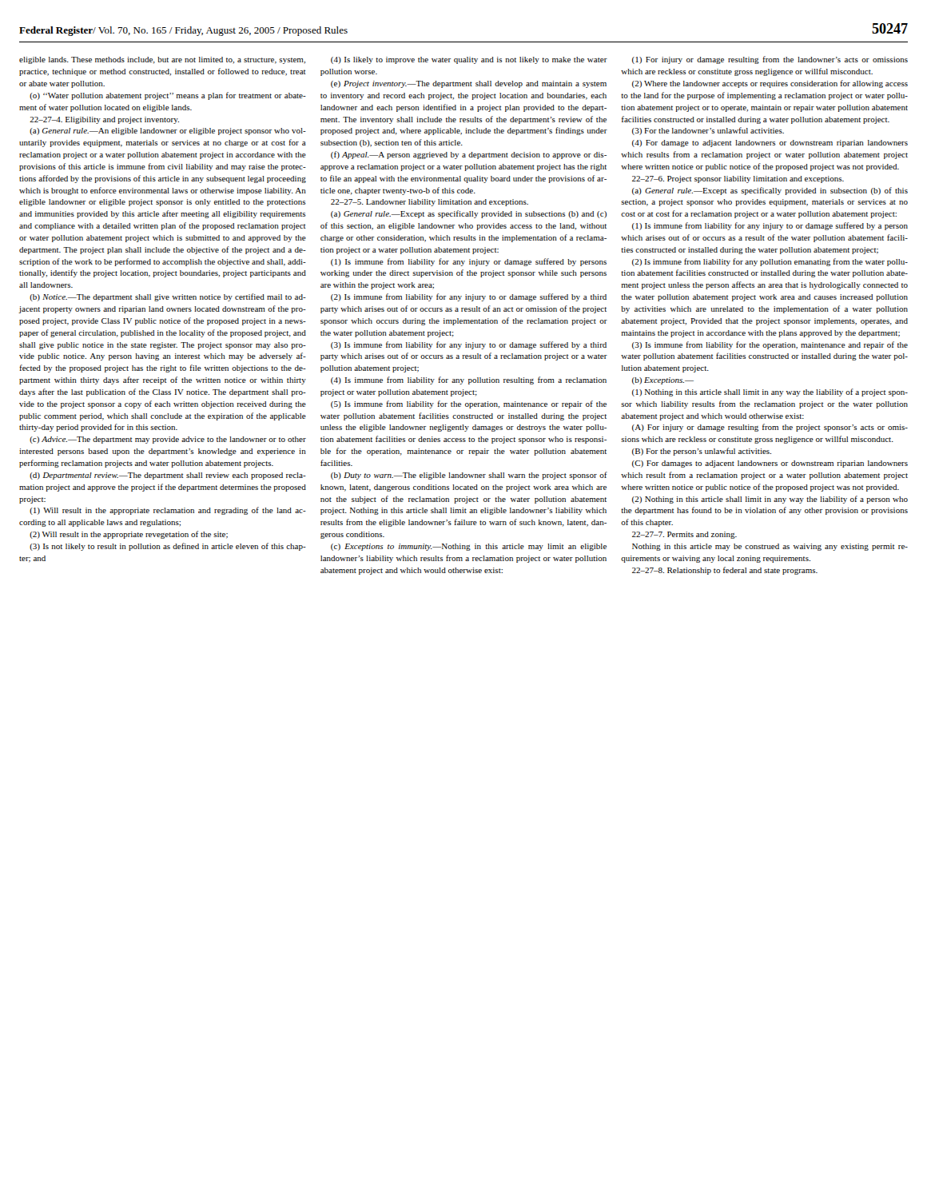Federal Register/ Vol. 70, No. 165 / Friday, August 26, 2005 / Proposed Rules
50247
eligible lands. These methods include, but are not limited to, a structure, system, practice, technique or method constructed, installed or followed to reduce, treat or abate water pollution.
(o) ‘‘Water pollution abatement project’’ means a plan for treatment or abatement of water pollution located on eligible lands.
22–27–4. Eligibility and project inventory.
(a) General rule.—An eligible landowner or eligible project sponsor who voluntarily provides equipment, materials or services at no charge or at cost for a reclamation project or a water pollution abatement project in accordance with the provisions of this article is immune from civil liability and may raise the protections afforded by the provisions of this article in any subsequent legal proceeding which is brought to enforce environmental laws or otherwise impose liability. An eligible landowner or eligible project sponsor is only entitled to the protections and immunities provided by this article after meeting all eligibility requirements and compliance with a detailed written plan of the proposed reclamation project or water pollution abatement project which is submitted to and approved by the department. The project plan shall include the objective of the project and a description of the work to be performed to accomplish the objective and shall, additionally, identify the project location, project boundaries, project participants and all landowners.
(b) Notice.—The department shall give written notice by certified mail to adjacent property owners and riparian land owners located downstream of the proposed project, provide Class IV public notice of the proposed project in a newspaper of general circulation, published in the locality of the proposed project, and shall give public notice in the state register. The project sponsor may also provide public notice. Any person having an interest which may be adversely affected by the proposed project has the right to file written objections to the department within thirty days after receipt of the written notice or within thirty days after the last publication of the Class IV notice. The department shall provide to the project sponsor a copy of each written objection received during the public comment period, which shall conclude at the expiration of the applicable thirty-day period provided for in this section.
(c) Advice.—The department may provide advice to the landowner or to other interested persons based upon the department’s knowledge and experience in performing reclamation projects and water pollution abatement projects.
(d) Departmental review.—The department shall review each proposed reclamation project and approve the project if the department determines the proposed project:
(1) Will result in the appropriate reclamation and regrading of the land according to all applicable laws and regulations;
(2) Will result in the appropriate revegetation of the site;
(3) Is not likely to result in pollution as defined in article eleven of this chapter; and
(4) Is likely to improve the water quality and is not likely to make the water pollution worse.
(e) Project inventory.—The department shall develop and maintain a system to inventory and record each project, the project location and boundaries, each landowner and each person identified in a project plan provided to the department. The inventory shall include the results of the department’s review of the proposed project and, where applicable, include the department’s findings under subsection (b), section ten of this article.
(f) Appeal.—A person aggrieved by a department decision to approve or disapprove a reclamation project or a water pollution abatement project has the right to file an appeal with the environmental quality board under the provisions of article one, chapter twenty-two-b of this code.
22–27–5. Landowner liability limitation and exceptions.
(a) General rule.—Except as specifically provided in subsections (b) and (c) of this section, an eligible landowner who provides access to the land, without charge or other consideration, which results in the implementation of a reclamation project or a water pollution abatement project:
(1) Is immune from liability for any injury or damage suffered by persons working under the direct supervision of the project sponsor while such persons are within the project work area;
(2) Is immune from liability for any injury to or damage suffered by a third party which arises out of or occurs as a result of an act or omission of the project sponsor which occurs during the implementation of the reclamation project or the water pollution abatement project;
(3) Is immune from liability for any injury to or damage suffered by a third party which arises out of or occurs as a result of a reclamation project or a water pollution abatement project;
(4) Is immune from liability for any pollution resulting from a reclamation project or water pollution abatement project;
(5) Is immune from liability for the operation, maintenance or repair of the water pollution abatement facilities constructed or installed during the project unless the eligible landowner negligently damages or destroys the water pollution abatement facilities or denies access to the project sponsor who is responsible for the operation, maintenance or repair the water pollution abatement facilities.
(b) Duty to warn.—The eligible landowner shall warn the project sponsor of known, latent, dangerous conditions located on the project work area which are not the subject of the reclamation project or the water pollution abatement project. Nothing in this article shall limit an eligible landowner’s liability which results from the eligible landowner’s failure to warn of such known, latent, dangerous conditions.
(c) Exceptions to immunity.—Nothing in this article may limit an eligible landowner’s liability which results from a reclamation project or water pollution abatement project and which would otherwise exist:
(1) For injury or damage resulting from the landowner’s acts or omissions which are reckless or constitute gross negligence or willful misconduct.
(2) Where the landowner accepts or requires consideration for allowing access to the land for the purpose of implementing a reclamation project or water pollution abatement project or to operate, maintain or repair water pollution abatement facilities constructed or installed during a water pollution abatement project.
(3) For the landowner’s unlawful activities.
(4) For damage to adjacent landowners or downstream riparian landowners which results from a reclamation project or water pollution abatement project where written notice or public notice of the proposed project was not provided.
22–27–6. Project sponsor liability limitation and exceptions.
(a) General rule.—Except as specifically provided in subsection (b) of this section, a project sponsor who provides equipment, materials or services at no cost or at cost for a reclamation project or a water pollution abatement project:
(1) Is immune from liability for any injury to or damage suffered by a person which arises out of or occurs as a result of the water pollution abatement facilities constructed or installed during the water pollution abatement project;
(2) Is immune from liability for any pollution emanating from the water pollution abatement facilities constructed or installed during the water pollution abatement project unless the person affects an area that is hydrologically connected to the water pollution abatement project work area and causes increased pollution by activities which are unrelated to the implementation of a water pollution abatement project, Provided that the project sponsor implements, operates, and maintains the project in accordance with the plans approved by the department;
(3) Is immune from liability for the operation, maintenance and repair of the water pollution abatement facilities constructed or installed during the water pollution abatement project.
(b) Exceptions.—
(1) Nothing in this article shall limit in any way the liability of a project sponsor which liability results from the reclamation project or the water pollution abatement project and which would otherwise exist:
(A) For injury or damage resulting from the project sponsor’s acts or omissions which are reckless or constitute gross negligence or willful misconduct.
(B) For the person’s unlawful activities.
(C) For damages to adjacent landowners or downstream riparian landowners which result from a reclamation project or a water pollution abatement project where written notice or public notice of the proposed project was not provided.
(2) Nothing in this article shall limit in any way the liability of a person who the department has found to be in violation of any other provision or provisions of this chapter.
22–27–7. Permits and zoning.
Nothing in this article may be construed as waiving any existing permit requirements or waiving any local zoning requirements.
22–27–8. Relationship to federal and state programs.